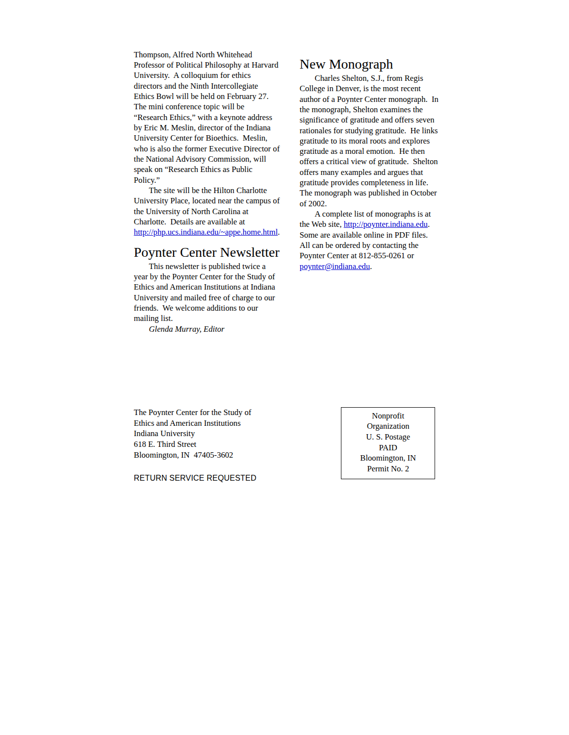Thompson, Alfred North Whitehead Professor of Political Philosophy at Harvard University. A colloquium for ethics directors and the Ninth Intercollegiate Ethics Bowl will be held on February 27. The mini conference topic will be “Research Ethics,” with a keynote address by Eric M. Meslin, director of the Indiana University Center for Bioethics. Meslin, who is also the former Executive Director of the National Advisory Commission, will speak on “Research Ethics as Public Policy.”
The site will be the Hilton Charlotte University Place, located near the campus of the University of North Carolina at Charlotte. Details are available at http://php.ucs.indiana.edu/~appe.home.html.
Poynter Center Newsletter
This newsletter is published twice a year by the Poynter Center for the Study of Ethics and American Institutions at Indiana University and mailed free of charge to our friends. We welcome additions to our mailing list.
Glenda Murray, Editor
New Monograph
Charles Shelton, S.J., from Regis College in Denver, is the most recent author of a Poynter Center monograph. In the monograph, Shelton examines the significance of gratitude and offers seven rationales for studying gratitude. He links gratitude to its moral roots and explores gratitude as a moral emotion. He then offers a critical view of gratitude. Shelton offers many examples and argues that gratitude provides completeness in life. The monograph was published in October of 2002.
A complete list of monographs is at the Web site, http://poynter.indiana.edu. Some are available online in PDF files. All can be ordered by contacting the Poynter Center at 812-855-0261 or poynter@indiana.edu.
The Poynter Center for the Study of
Ethics and American Institutions
Indiana University
618 E. Third Street
Bloomington, IN 47405-3602
RETURN SERVICE REQUESTED
Nonprofit
Organization
U. S. Postage
PAID
Bloomington, IN
Permit No. 2